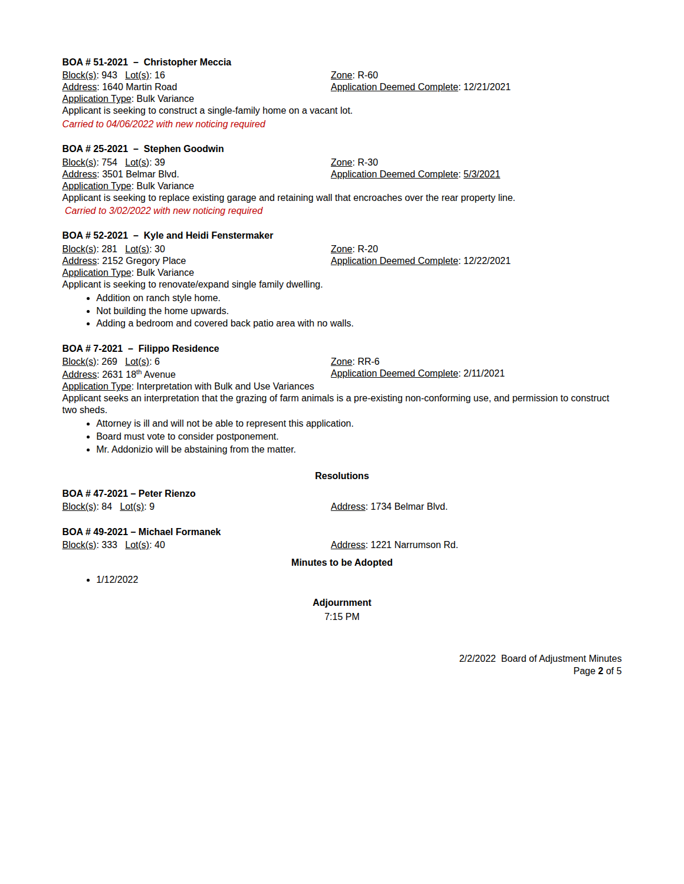BOA # 51-2021 – Christopher Meccia
Block(s): 943 Lot(s): 16
Zone: R-60
Address: 1640 Martin Road
Application Deemed Complete: 12/21/2021
Application Type: Bulk Variance
Applicant is seeking to construct a single-family home on a vacant lot.
Carried to 04/06/2022 with new noticing required
BOA # 25-2021 – Stephen Goodwin
Block(s): 754 Lot(s): 39
Zone: R-30
Address: 3501 Belmar Blvd.
Application Deemed Complete: 5/3/2021
Application Type: Bulk Variance
Applicant is seeking to replace existing garage and retaining wall that encroaches over the rear property line.
Carried to 3/02/2022 with new noticing required
BOA # 52-2021 – Kyle and Heidi Fenstermaker
Block(s): 281 Lot(s): 30
Zone: R-20
Address: 2152 Gregory Place
Application Deemed Complete: 12/22/2021
Application Type: Bulk Variance
Applicant is seeking to renovate/expand single family dwelling.
Addition on ranch style home.
Not building the home upwards.
Adding a bedroom and covered back patio area with no walls.
BOA # 7-2021 – Filippo Residence
Block(s): 269 Lot(s): 6
Zone: RR-6
Address: 2631 18th Avenue
Application Deemed Complete: 2/11/2021
Application Type: Interpretation with Bulk and Use Variances
Applicant seeks an interpretation that the grazing of farm animals is a pre-existing non-conforming use, and permission to construct two sheds.
Attorney is ill and will not be able to represent this application.
Board must vote to consider postponement.
Mr. Addonizio will be abstaining from the matter.
Resolutions
BOA # 47-2021 – Peter Rienzo
Block(s): 84 Lot(s): 9
Address: 1734 Belmar Blvd.
BOA # 49-2021 – Michael Formanek
Block(s): 333 Lot(s): 40
Address: 1221 Narrumson Rd.
Minutes to be Adopted
1/12/2022
Adjournment
7:15 PM
2/2/2022 Board of Adjustment Minutes
Page 2 of 5